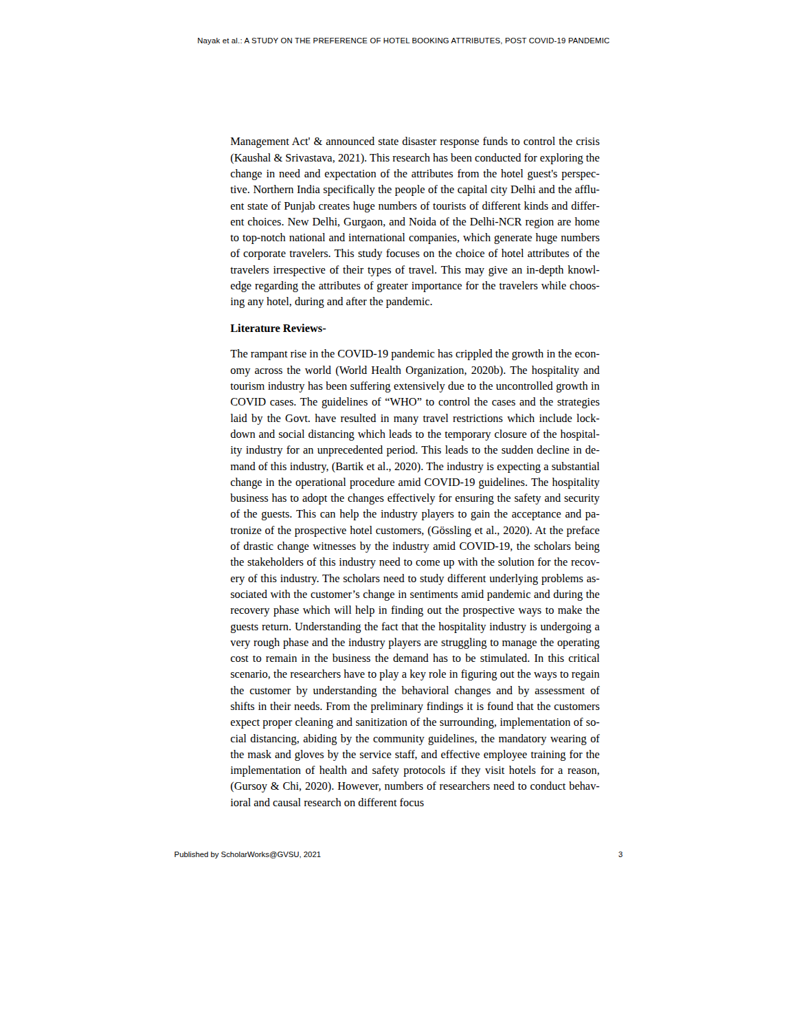Nayak et al.: A STUDY ON THE PREFERENCE OF HOTEL BOOKING ATTRIBUTES, POST COVID-19 PANDEMIC
Management Act' & announced state disaster response funds to control the crisis (Kaushal & Srivastava, 2021). This research has been conducted for exploring the change in need and expectation of the attributes from the hotel guest's perspective. Northern India specifically the people of the capital city Delhi and the affluent state of Punjab creates huge numbers of tourists of different kinds and different choices. New Delhi, Gurgaon, and Noida of the Delhi-NCR region are home to top-notch national and international companies, which generate huge numbers of corporate travelers. This study focuses on the choice of hotel attributes of the travelers irrespective of their types of travel. This may give an in-depth knowledge regarding the attributes of greater importance for the travelers while choosing any hotel, during and after the pandemic.
Literature Reviews-
The rampant rise in the COVID-19 pandemic has crippled the growth in the economy across the world (World Health Organization, 2020b). The hospitality and tourism industry has been suffering extensively due to the uncontrolled growth in COVID cases. The guidelines of “WHO” to control the cases and the strategies laid by the Govt. have resulted in many travel restrictions which include lockdown and social distancing which leads to the temporary closure of the hospitality industry for an unprecedented period. This leads to the sudden decline in demand of this industry, (Bartik et al., 2020). The industry is expecting a substantial change in the operational procedure amid COVID-19 guidelines. The hospitality business has to adopt the changes effectively for ensuring the safety and security of the guests. This can help the industry players to gain the acceptance and patronize of the prospective hotel customers, (Gössling et al., 2020). At the preface of drastic change witnesses by the industry amid COVID-19, the scholars being the stakeholders of this industry need to come up with the solution for the recovery of this industry. The scholars need to study different underlying problems associated with the customer’s change in sentiments amid pandemic and during the recovery phase which will help in finding out the prospective ways to make the guests return. Understanding the fact that the hospitality industry is undergoing a very rough phase and the industry players are struggling to manage the operating cost to remain in the business the demand has to be stimulated. In this critical scenario, the researchers have to play a key role in figuring out the ways to regain the customer by understanding the behavioral changes and by assessment of shifts in their needs. From the preliminary findings it is found that the customers expect proper cleaning and sanitization of the surrounding, implementation of social distancing, abiding by the community guidelines, the mandatory wearing of the mask and gloves by the service staff, and effective employee training for the implementation of health and safety protocols if they visit hotels for a reason, (Gursoy & Chi, 2020). However, numbers of researchers need to conduct behavioral and causal research on different focus
Published by ScholarWorks@GVSU, 2021
3